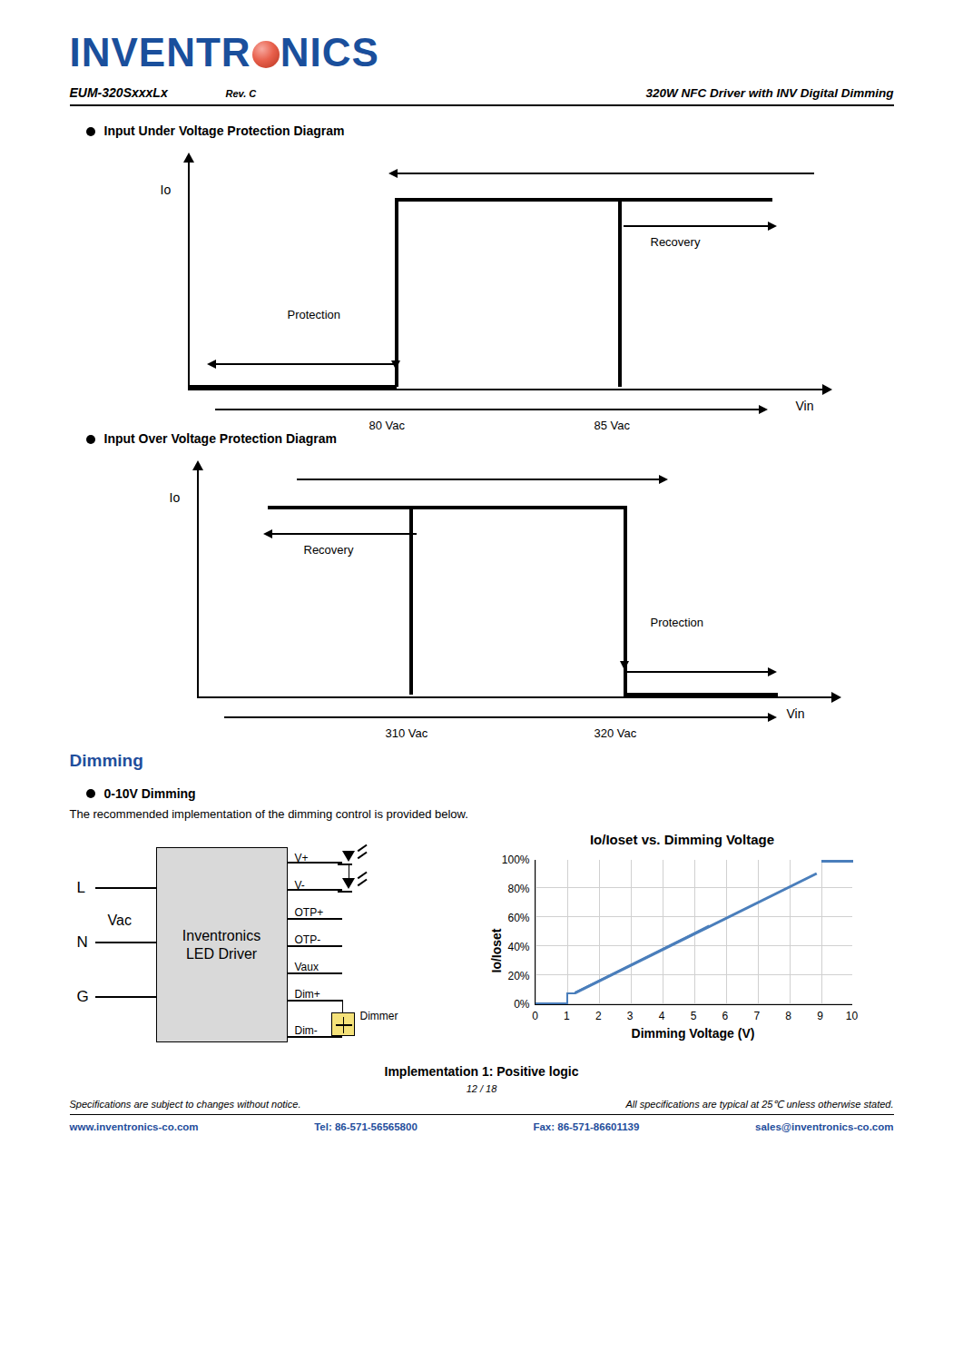INVENTR NICS
EUM-320SxxxLx Rev. C
320W NFC Driver with INV Digital Dimming
Input Under Voltage Protection Diagram
Io
Vin
Recovery
Protection
80 Vac
85 Vac
Input Over Voltage Protection Diagram
Io
Vin
Recovery
Protection
310 Vac
320 Vac
Dimming
0-10V Dimming
The recommended implementation of the dimming control is provided below.
Inventronics
LED Driver
L
N
G
Vac
V+
V-
OTP+
OTP-
Vaux
Dim+
Dim-
Dimmer
Io/Ioset vs. Dimming Voltage
Io/Ioset
100%
80%
60%
40%
20%
0%
0
1
2
3
4
5
6
7
8
9
10
Dimming Voltage (V)
Implementation 1: Positive logic
12 / 18
Specifications are subject to changes without notice. All specifications are typical at 25℃ unless otherwise stated.
www.inventronics-co.com Tel: 86-571-56565800 Fax: 86-571-86601139 sales@inventronics-co.com